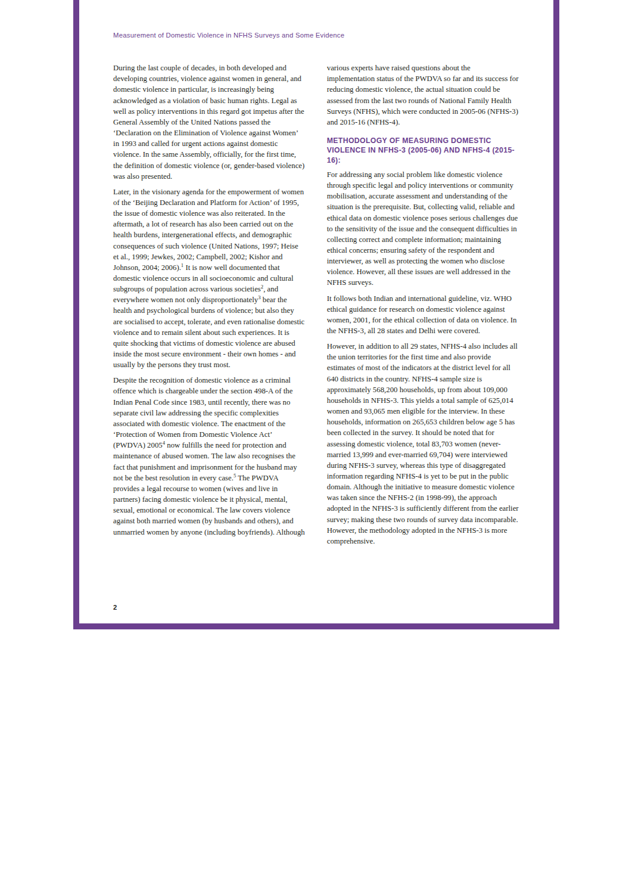Measurement of Domestic Violence in NFHS Surveys and Some Evidence
During the last couple of decades, in both developed and developing countries, violence against women in general, and domestic violence in particular, is increasingly being acknowledged as a violation of basic human rights. Legal as well as policy interventions in this regard got impetus after the General Assembly of the United Nations passed the ‘Declaration on the Elimination of Violence against Women’ in 1993 and called for urgent actions against domestic violence. In the same Assembly, officially, for the first time, the definition of domestic violence (or, gender-based violence) was also presented.
Later, in the visionary agenda for the empowerment of women of the ‘Beijing Declaration and Platform for Action’ of 1995, the issue of domestic violence was also reiterated. In the aftermath, a lot of research has also been carried out on the health burdens, intergenerational effects, and demographic consequences of such violence (United Nations, 1997; Heise et al., 1999; Jewkes, 2002; Campbell, 2002; Kishor and Johnson, 2004; 2006).1 It is now well documented that domestic violence occurs in all socioeconomic and cultural subgroups of population across various societies2, and everywhere women not only disproportionately3 bear the health and psychological burdens of violence; but also they are socialised to accept, tolerate, and even rationalise domestic violence and to remain silent about such experiences. It is quite shocking that victims of domestic violence are abused inside the most secure environment - their own homes - and usually by the persons they trust most.
Despite the recognition of domestic violence as a criminal offence which is chargeable under the section 498-A of the Indian Penal Code since 1983, until recently, there was no separate civil law addressing the specific complexities associated with domestic violence. The enactment of the ‘Protection of Women from Domestic Violence Act’ (PWDVA) 20054 now fulfills the need for protection and maintenance of abused women. The law also recognises the fact that punishment and imprisonment for the husband may not be the best resolution in every case.5 The PWDVA provides a legal recourse to women (wives and live in partners) facing domestic violence be it physical, mental, sexual, emotional or economical. The law covers violence against both married women (by husbands and others), and unmarried women by anyone (including boyfriends). Although various experts have raised questions about the implementation status of the PWDVA so far and its success for reducing domestic violence, the actual situation could be assessed from the last two rounds of National Family Health Surveys (NFHS), which were conducted in 2005-06 (NFHS-3) and 2015-16 (NFHS-4).
Methodology of measuring domestic violence in NFHS-3 (2005-06) and NFHS-4 (2015-16):
For addressing any social problem like domestic violence through specific legal and policy interventions or community mobilisation, accurate assessment and understanding of the situation is the prerequisite. But, collecting valid, reliable and ethical data on domestic violence poses serious challenges due to the sensitivity of the issue and the consequent difficulties in collecting correct and complete information; maintaining ethical concerns; ensuring safety of the respondent and interviewer, as well as protecting the women who disclose violence. However, all these issues are well addressed in the NFHS surveys.
It follows both Indian and international guideline, viz. WHO ethical guidance for research on domestic violence against women, 2001, for the ethical collection of data on violence. In the NFHS-3, all 28 states and Delhi were covered.
However, in addition to all 29 states, NFHS-4 also includes all the union territories for the first time and also provide estimates of most of the indicators at the district level for all 640 districts in the country. NFHS-4 sample size is approximately 568,200 households, up from about 109,000 households in NFHS-3. This yields a total sample of 625,014 women and 93,065 men eligible for the interview. In these households, information on 265,653 children below age 5 has been collected in the survey. It should be noted that for assessing domestic violence, total 83,703 women (never-married 13,999 and ever-married 69,704) were interviewed during NFHS-3 survey, whereas this type of disaggregated information regarding NFHS-4 is yet to be put in the public domain. Although the initiative to measure domestic violence was taken since the NFHS-2 (in 1998-99), the approach adopted in the NFHS-3 is sufficiently different from the earlier survey; making these two rounds of survey data incomparable. However, the methodology adopted in the NFHS-3 is more comprehensive.
2